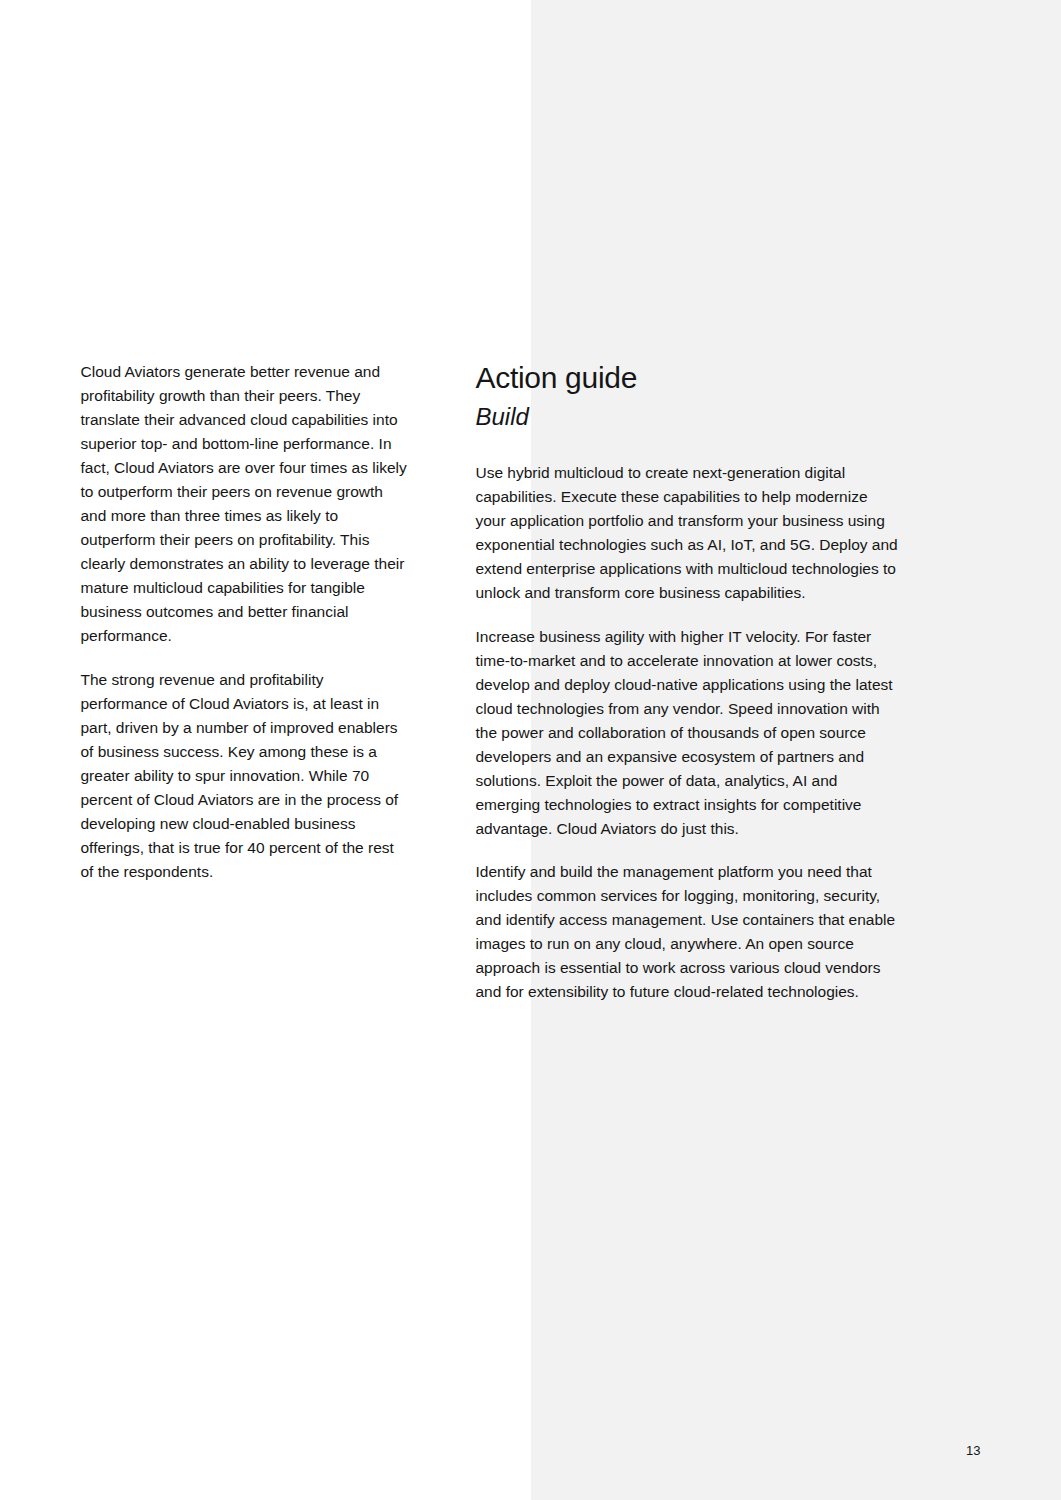Cloud Aviators generate better revenue and profitability growth than their peers. They translate their advanced cloud capabilities into superior top- and bottom-line performance. In fact, Cloud Aviators are over four times as likely to outperform their peers on revenue growth and more than three times as likely to outperform their peers on profitability. This clearly demonstrates an ability to leverage their mature multicloud capabilities for tangible business outcomes and better financial performance.
The strong revenue and profitability performance of Cloud Aviators is, at least in part, driven by a number of improved enablers of business success. Key among these is a greater ability to spur innovation. While 70 percent of Cloud Aviators are in the process of developing new cloud-enabled business offerings, that is true for 40 percent of the rest of the respondents.
Action guide
Build
Use hybrid multicloud to create next-generation digital capabilities. Execute these capabilities to help modernize your application portfolio and transform your business using exponential technologies such as AI, IoT, and 5G. Deploy and extend enterprise applications with multicloud technologies to unlock and transform core business capabilities.
Increase business agility with higher IT velocity. For faster time-to-market and to accelerate innovation at lower costs, develop and deploy cloud-native applications using the latest cloud technologies from any vendor. Speed innovation with the power and collaboration of thousands of open source developers and an expansive ecosystem of partners and solutions. Exploit the power of data, analytics, AI and emerging technologies to extract insights for competitive advantage. Cloud Aviators do just this.
Identify and build the management platform you need that includes common services for logging, monitoring, security, and identify access management. Use containers that enable images to run on any cloud, anywhere. An open source approach is essential to work across various cloud vendors and for extensibility to future cloud-related technologies.
13